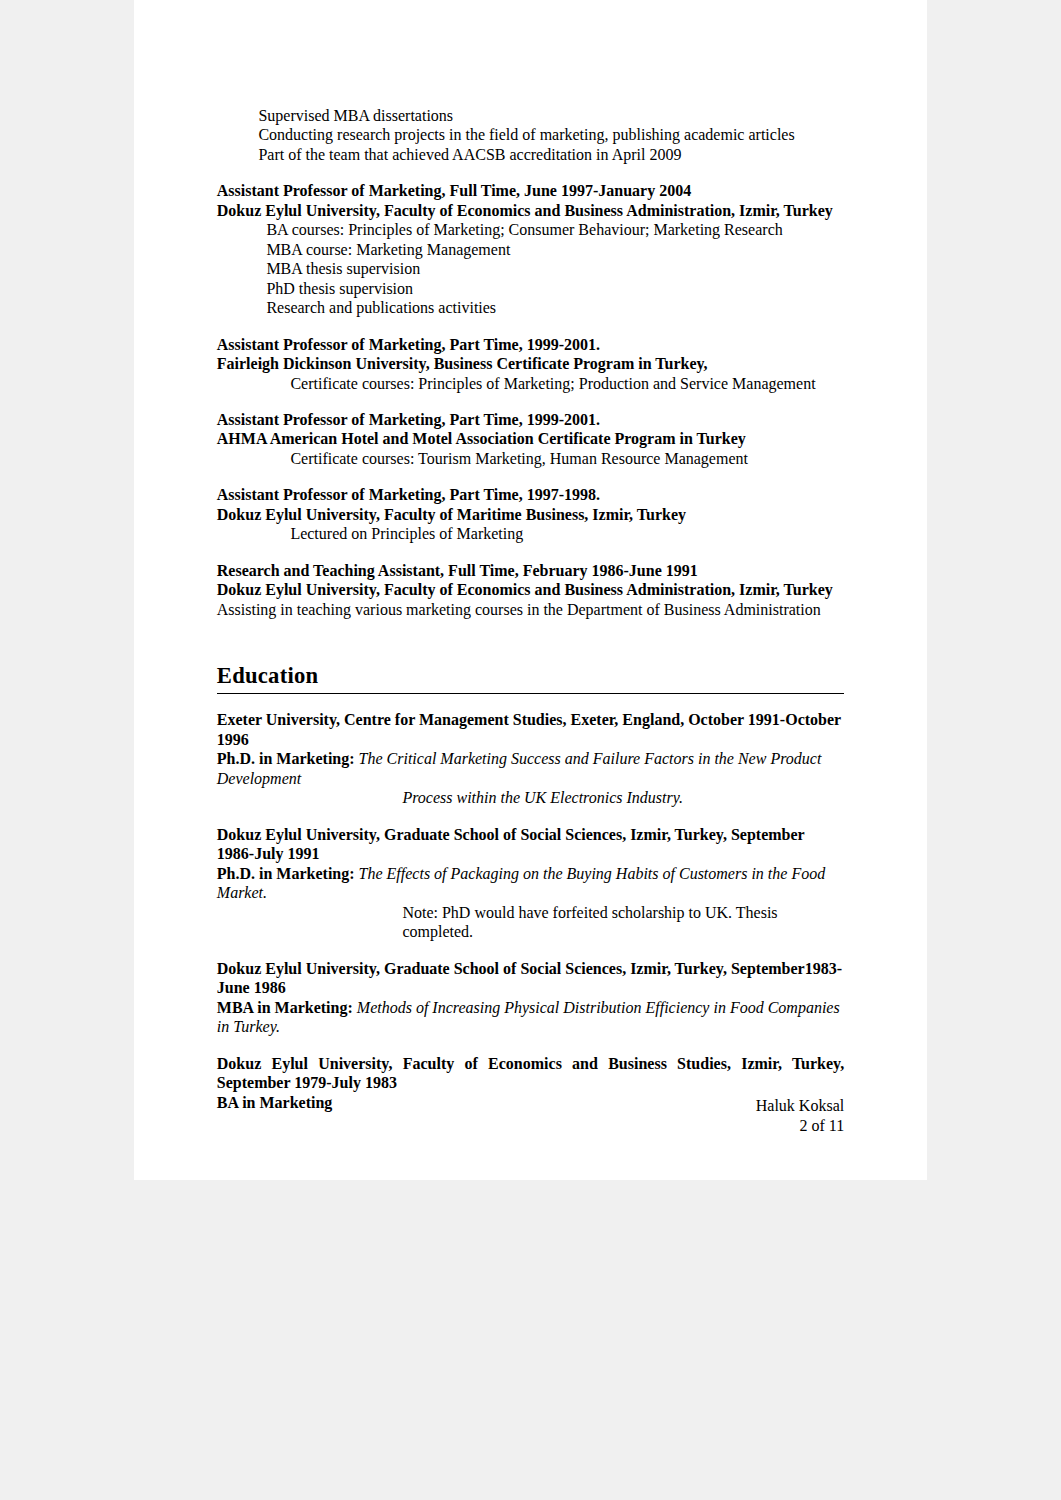Supervised MBA dissertations
Conducting research projects in the field of marketing, publishing academic articles
Part of the team that achieved AACSB accreditation in April 2009
Assistant Professor of Marketing, Full Time, June 1997-January 2004
Dokuz Eylul University, Faculty of Economics and Business Administration, Izmir, Turkey
BA courses: Principles of Marketing; Consumer Behaviour; Marketing Research
MBA course: Marketing Management
MBA thesis supervision
PhD thesis supervision
Research and publications activities
Assistant Professor of Marketing, Part Time, 1999-2001.
Fairleigh Dickinson University, Business Certificate Program in Turkey,
Certificate courses: Principles of Marketing; Production and Service Management
Assistant Professor of Marketing, Part Time, 1999-2001.
AHMA American Hotel and Motel Association Certificate Program in Turkey
Certificate courses: Tourism Marketing, Human Resource Management
Assistant Professor of Marketing, Part Time, 1997-1998.
Dokuz Eylul University, Faculty of Maritime Business, Izmir, Turkey
Lectured on Principles of Marketing
Research and Teaching Assistant, Full Time, February 1986-June 1991
Dokuz Eylul University, Faculty of Economics and Business Administration, Izmir, Turkey
Assisting in teaching various marketing courses in the Department of Business Administration
Education
Exeter University, Centre for Management Studies, Exeter, England, October 1991-October 1996
Ph.D. in Marketing: The Critical Marketing Success and Failure Factors in the New Product Development
Process within the UK Electronics Industry.
Dokuz Eylul University, Graduate School of Social Sciences, Izmir, Turkey, September 1986-July 1991
Ph.D. in Marketing: The Effects of Packaging on the Buying Habits of Customers in the Food Market.
Note: PhD would have forfeited scholarship to UK. Thesis completed.
Dokuz Eylul University, Graduate School of Social Sciences, Izmir, Turkey, September1983- June 1986
MBA in Marketing: Methods of Increasing Physical Distribution Efficiency in Food Companies in Turkey.
Dokuz Eylul University, Faculty of Economics and Business Studies, Izmir, Turkey, September 1979-July 1983
BA in Marketing
Haluk Koksal
2 of 11